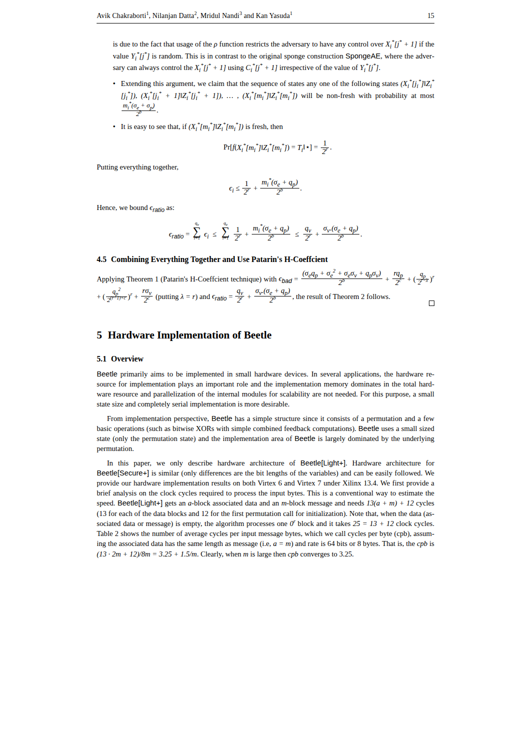Avik Chakraborti1, Nilanjan Datta2, Mridul Nandi3 and Kan Yasuda1 15
is due to the fact that usage of the ρ function restricts the adversary to have any control over Xi*[j* + 1] if the value Yi*[j*] is random. This is in contrast to the original sponge construction SpongeAE, where the adversary can always control the Xi*[j* + 1] using Ci*[j* + 1] irrespective of the value of Yi*[j*].
Extending this argument, we claim that the sequence of states any one of the following states (Xi*[ji*]‖Zi*[ji*]), (Xi*[ji* + 1]‖Zi*[ji* + 1]), … , (Xi*[mi*]‖Zi*[mi*]) will be non-fresh with probability at most mi*(σe + σp) 2b.
It is easy to see that, if (Xi*[mi*]‖Zi*[mi*]) is fresh, then
Pr[f(Xi*[mi*]‖Zi*[mi*]) = Ti‖⋆] = 12r.
Putting everything together,
ϵi ≤ 12r + mi*(σe + qp) 2b.
Hence, we bound ϵratio as:
ϵratio = qv∑i=1 ϵi ≤ qv∑i=1 12r + mi*(σe + qp) 2b ≤ qv 2r + σv.(σe + qp) 2b.
4.5 Combining Everything Together and Use Patarin's H-Coeffcient
Applying Theorem 1 (Patarin's H-Coeffcient technique) with ϵbad = (σeqp + σe2 + σeσv + qpσv) 2b + rqp 2c + (qp 2r−λ)r + (qp22(r−1)+c)r + rσv 2c (putting λ = r) and ϵratio = qv 2r + σv.(σe + qp) 2b, the result of Theorem 2 follows.
5 Hardware Implementation of Beetle
5.1 Overview
Beetle primarily aims to be implemented in small hardware devices. In several applications, the hardware resource for implementation plays an important role and the implementation memory dominates in the total hardware resource and parallelization of the internal modules for scalability are not needed. For this purpose, a small state size and completely serial implementation is more desirable.
From implementation perspective, Beetle has a simple structure since it consists of a permutation and a few basic operations (such as bitwise XORs with simple combined feedback computations). Beetle uses a small sized state (only the permutation state) and the implementation area of Beetle is largely dominated by the underlying permutation.
In this paper, we only describe hardware architecture of Beetle[Light+]. Hardware architecture for Beetle[Secure+] is similar (only differences are the bit lengths of the variables) and can be easily followed. We provide our hardware implementation results on both Virtex 6 and Virtex 7 under Xilinx 13.4. We first provide a brief analysis on the clock cycles required to process the input bytes. This is a conventional way to estimate the speed. Beetle[Light+] gets an a-block associated data and an m-block message and needs 13(a + m) + 12 cycles (13 for each of the data blocks and 12 for the first permutation call for initialization). Note that, when the data (associated data or message) is empty, the algorithm processes one 0r block and it takes 25 = 13 + 12 clock cycles. Table 2 shows the number of average cycles per input message bytes, which we call cycles per byte (cpb), assuming the associated data has the same length as message (i.e, a = m) and rate is 64 bits or 8 bytes. That is, the cpb is (13 · 2m + 12)/8m = 3.25 + 1.5/m. Clearly, when m is large then cpb converges to 3.25.